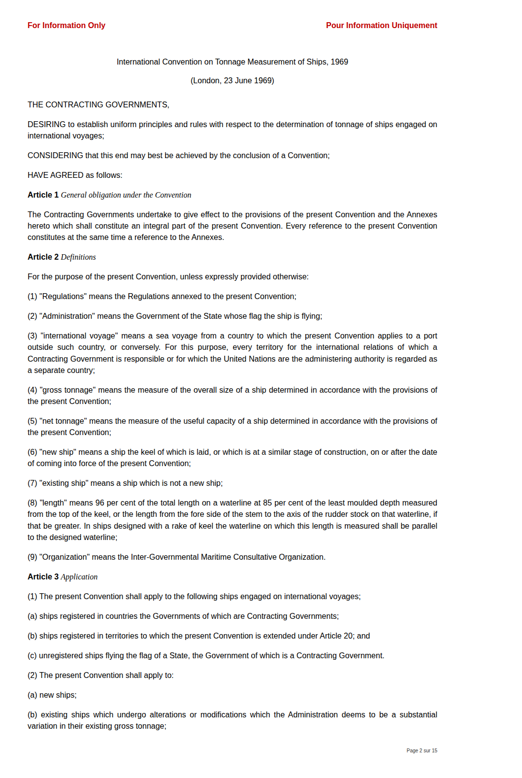For Information Only Pour Information Uniquement
International Convention on Tonnage Measurement of Ships, 1969
(London, 23 June 1969)
THE CONTRACTING GOVERNMENTS,
DESIRING to establish uniform principles and rules with respect to the determination of tonnage of ships engaged on international voyages;
CONSIDERING that this end may best be achieved by the conclusion of a Convention;
HAVE AGREED as follows:
Article 1 General obligation under the Convention
The Contracting Governments undertake to give effect to the provisions of the present Convention and the Annexes hereto which shall constitute an integral part of the present Convention. Every reference to the present Convention constitutes at the same time a reference to the Annexes.
Article 2 Definitions
For the purpose of the present Convention, unless expressly provided otherwise:
(1) "Regulations" means the Regulations annexed to the present Convention;
(2) "Administration" means the Government of the State whose flag the ship is flying;
(3) "international voyage" means a sea voyage from a country to which the present Convention applies to a port outside such country, or conversely. For this purpose, every territory for the international relations of which a Contracting Government is responsible or for which the United Nations are the administering authority is regarded as a separate country;
(4) "gross tonnage" means the measure of the overall size of a ship determined in accordance with the provisions of the present Convention;
(5) "net tonnage" means the measure of the useful capacity of a ship determined in accordance with the provisions of the present Convention;
(6) "new ship" means a ship the keel of which is laid, or which is at a similar stage of construction, on or after the date of coming into force of the present Convention;
(7) "existing ship" means a ship which is not a new ship;
(8) "length" means 96 per cent of the total length on a waterline at 85 per cent of the least moulded depth measured from the top of the keel, or the length from the fore side of the stem to the axis of the rudder stock on that waterline, if that be greater. In ships designed with a rake of keel the waterline on which this length is measured shall be parallel to the designed waterline;
(9) "Organization" means the Inter-Governmental Maritime Consultative Organization.
Article 3 Application
(1) The present Convention shall apply to the following ships engaged on international voyages;
(a) ships registered in countries the Governments of which are Contracting Governments;
(b) ships registered in territories to which the present Convention is extended under Article 20; and
(c) unregistered ships flying the flag of a State, the Government of which is a Contracting Government.
(2) The present Convention shall apply to:
(a) new ships;
(b) existing ships which undergo alterations or modifications which the Administration deems to be a substantial variation in their existing gross tonnage;
Page 2 sur 15